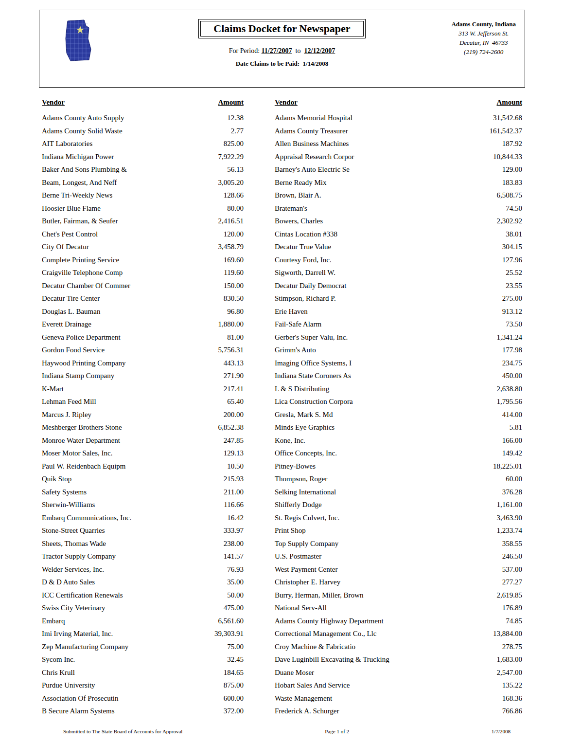Claims Docket for Newspaper
Adams County, Indiana
313 W. Jefferson St.
Decatur, IN 46733
(219) 724-2600
For Period: 11/27/2007 to 12/12/2007
Date Claims to be Paid: 1/14/2008
| Vendor | Amount | | Vendor | Amount |
| --- | --- | --- | --- | --- |
| Adams County Auto Supply | 12.38 | | Adams Memorial Hospital | 31,542.68 |
| Adams County Solid Waste | 2.77 | | Adams County Treasurer | 161,542.37 |
| AIT Laboratories | 825.00 | | Allen Business Machines | 187.92 |
| Indiana Michigan Power | 7,922.29 | | Appraisal Research Corpor | 10,844.33 |
| Baker And Sons Plumbing & | 56.13 | | Barney's Auto Electric Se | 129.00 |
| Beam, Longest, And Neff | 3,005.20 | | Berne Ready Mix | 183.83 |
| Berne Tri-Weekly News | 128.66 | | Brown, Blair A. | 6,508.75 |
| Hoosier Blue Flame | 80.00 | | Brateman's | 74.50 |
| Butler, Fairman, & Seufer | 2,416.51 | | Bowers, Charles | 2,302.92 |
| Chet's Pest Control | 120.00 | | Cintas Location #338 | 38.01 |
| City Of Decatur | 3,458.79 | | Decatur True Value | 304.15 |
| Complete Printing Service | 169.60 | | Courtesy Ford, Inc. | 127.96 |
| Craigville Telephone Comp | 119.60 | | Sigworth, Darrell W. | 25.52 |
| Decatur Chamber Of Commer | 150.00 | | Decatur Daily Democrat | 23.55 |
| Decatur Tire Center | 830.50 | | Stimpson, Richard P. | 275.00 |
| Douglas L. Bauman | 96.80 | | Erie Haven | 913.12 |
| Everett Drainage | 1,880.00 | | Fail-Safe Alarm | 73.50 |
| Geneva Police Department | 81.00 | | Gerber's Super Valu, Inc. | 1,341.24 |
| Gordon Food Service | 5,756.31 | | Grimm's Auto | 177.98 |
| Haywood Printing Company | 443.13 | | Imaging Office Systems, I | 234.75 |
| Indiana Stamp Company | 271.90 | | Indiana State Coroners As | 450.00 |
| K-Mart | 217.41 | | L & S Distributing | 2,638.80 |
| Lehman Feed Mill | 65.40 | | Lica Construction Corpora | 1,795.56 |
| Marcus J. Ripley | 200.00 | | Gresla, Mark S. Md | 414.00 |
| Meshberger Brothers Stone | 6,852.38 | | Minds Eye Graphics | 5.81 |
| Monroe Water Department | 247.85 | | Kone, Inc. | 166.00 |
| Moser Motor Sales, Inc. | 129.13 | | Office Concepts, Inc. | 149.42 |
| Paul W. Reidenbach Equipm | 10.50 | | Pitney-Bowes | 18,225.01 |
| Quik Stop | 215.93 | | Thompson, Roger | 60.00 |
| Safety Systems | 211.00 | | Selking International | 376.28 |
| Sherwin-Williams | 116.66 | | Shifferly Dodge | 1,161.00 |
| Embarq Communications, Inc. | 16.42 | | St. Regis Culvert, Inc. | 3,463.90 |
| Stone-Street Quarries | 333.97 | | Print Shop | 1,233.74 |
| Sheets, Thomas Wade | 238.00 | | Top Supply Company | 358.55 |
| Tractor Supply Company | 141.57 | | U.S. Postmaster | 246.50 |
| Welder Services, Inc. | 76.93 | | West Payment Center | 537.00 |
| D & D Auto Sales | 35.00 | | Christopher E. Harvey | 277.27 |
| ICC Certification Renewals | 50.00 | | Burry, Herman, Miller, Brown | 2,619.85 |
| Swiss City Veterinary | 475.00 | | National Serv-All | 176.89 |
| Embarq | 6,561.60 | | Adams County Highway Department | 74.85 |
| Imi Irving Material, Inc. | 39,303.91 | | Correctional Management Co., Llc | 13,884.00 |
| Zep Manufacturing Company | 75.00 | | Croy Machine & Fabricatio | 278.75 |
| Sycom Inc. | 32.45 | | Dave Luginbill Excavating & Trucking | 1,683.00 |
| Chris Krull | 184.65 | | Duane Moser | 2,547.00 |
| Purdue University | 875.00 | | Hobart Sales And Service | 135.22 |
| Association Of Prosecutin | 600.00 | | Waste Management | 168.36 |
| B Secure Alarm Systems | 372.00 | | Frederick A. Schurger | 766.86 |
Submitted to The State Board of Accounts for Approval
Page 1 of 2
1/7/2008